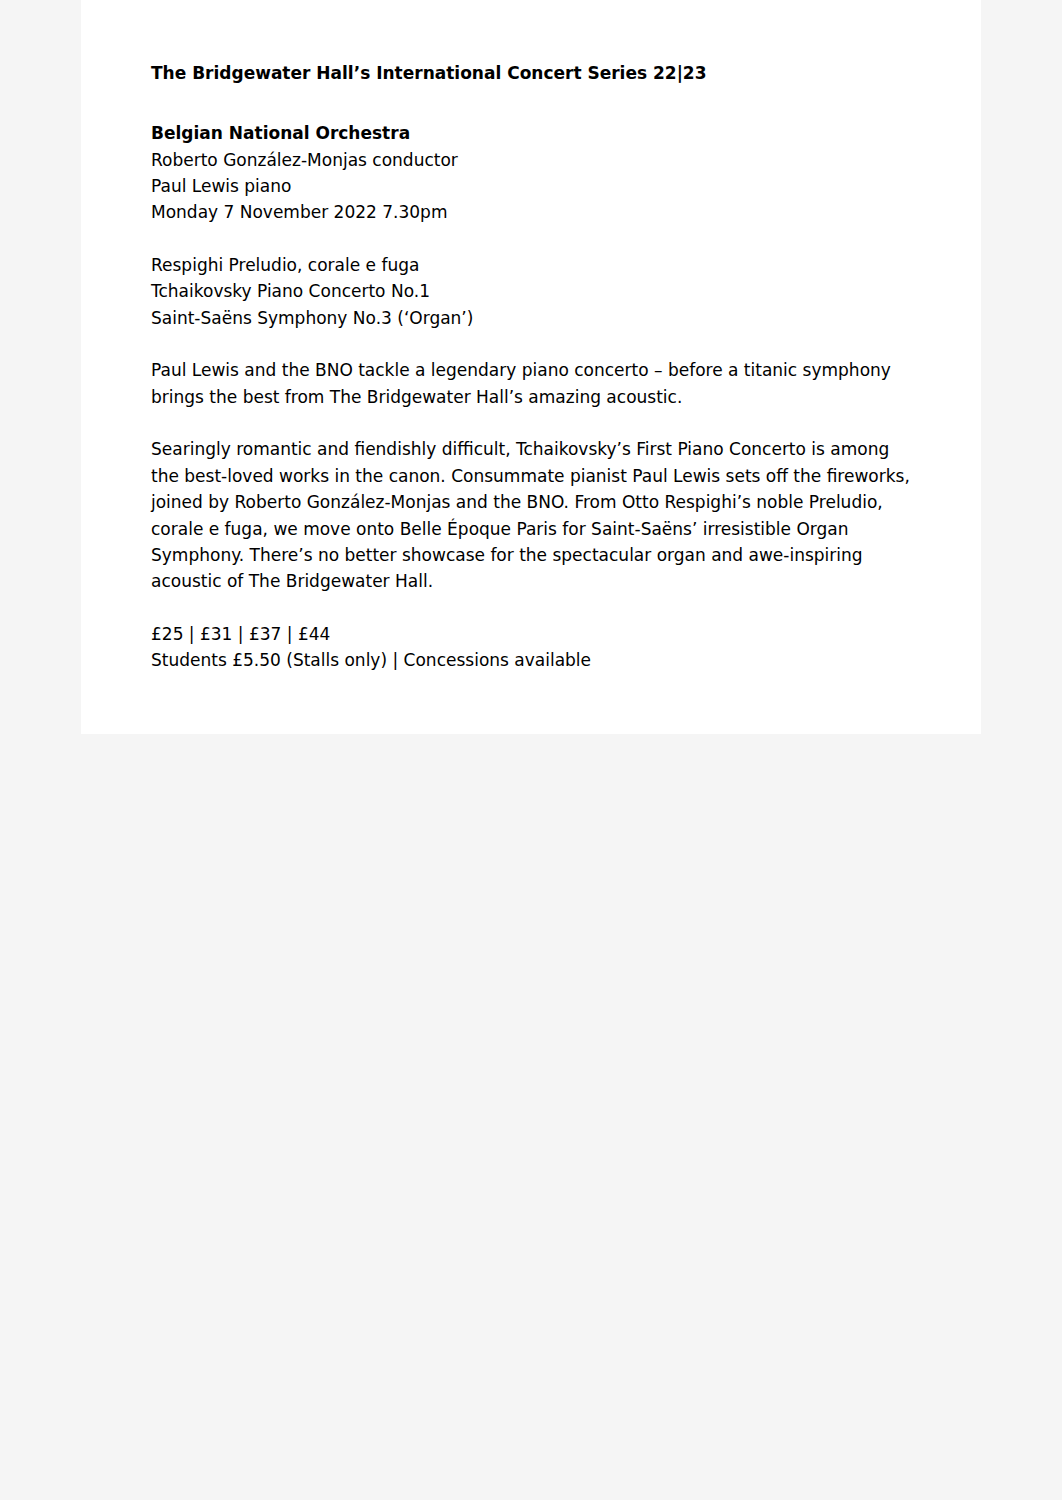The Bridgewater Hall’s International Concert Series 22|23
Belgian National Orchestra
Roberto González-Monjas conductor
Paul Lewis piano
Monday 7 November 2022 7.30pm
Respighi Preludio, corale e fuga
Tchaikovsky Piano Concerto No.1
Saint-Saëns Symphony No.3 (‘Organ’)
Paul Lewis and the BNO tackle a legendary piano concerto – before a titanic symphony brings the best from The Bridgewater Hall’s amazing acoustic.
Searingly romantic and fiendishly difficult, Tchaikovsky’s First Piano Concerto is among the best-loved works in the canon. Consummate pianist Paul Lewis sets off the fireworks, joined by Roberto González-Monjas and the BNO. From Otto Respighi’s noble Preludio, corale e fuga, we move onto Belle Époque Paris for Saint-Saëns’ irresistible Organ Symphony. There’s no better showcase for the spectacular organ and awe-inspiring acoustic of The Bridgewater Hall.
£25 | £31 | £37 | £44
Students £5.50 (Stalls only) | Concessions available